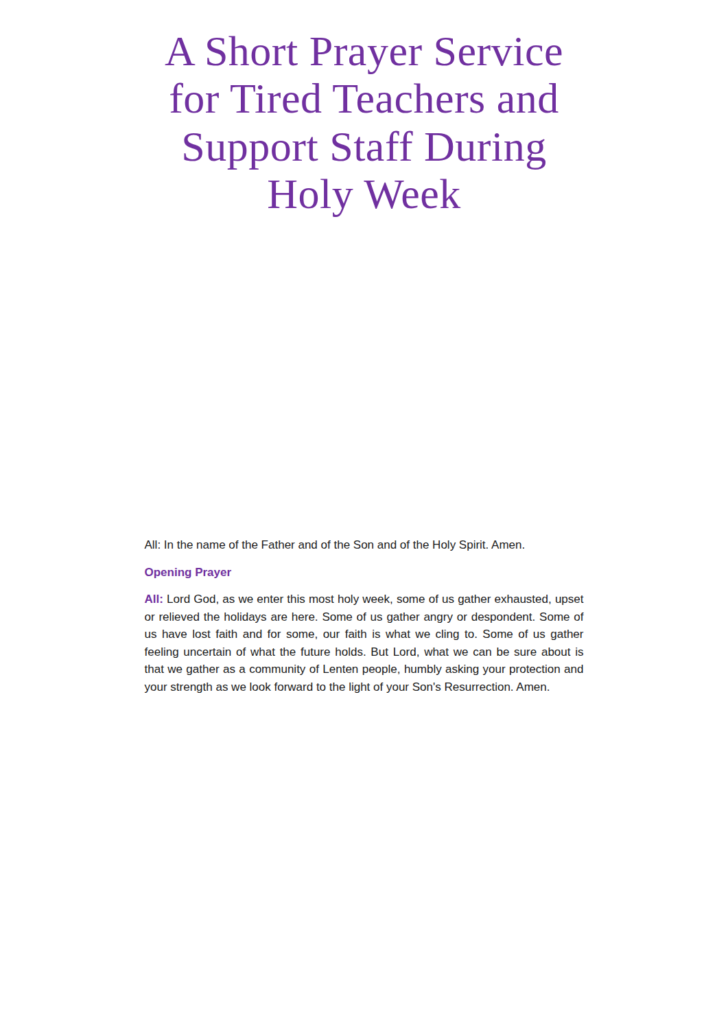A Short Prayer Service for Tired Teachers and Support Staff During Holy Week
All: In the name of the Father and of the Son and of the Holy Spirit. Amen.
Opening Prayer
All: Lord God, as we enter this most holy week, some of us gather exhausted, upset or relieved the holidays are here. Some of us gather angry or despondent. Some of us have lost faith and for some, our faith is what we cling to. Some of us gather feeling uncertain of what the future holds. But Lord, what we can be sure about is that we gather as a community of Lenten people, humbly asking your protection and your strength as we look forward to the light of your Son's Resurrection. Amen.